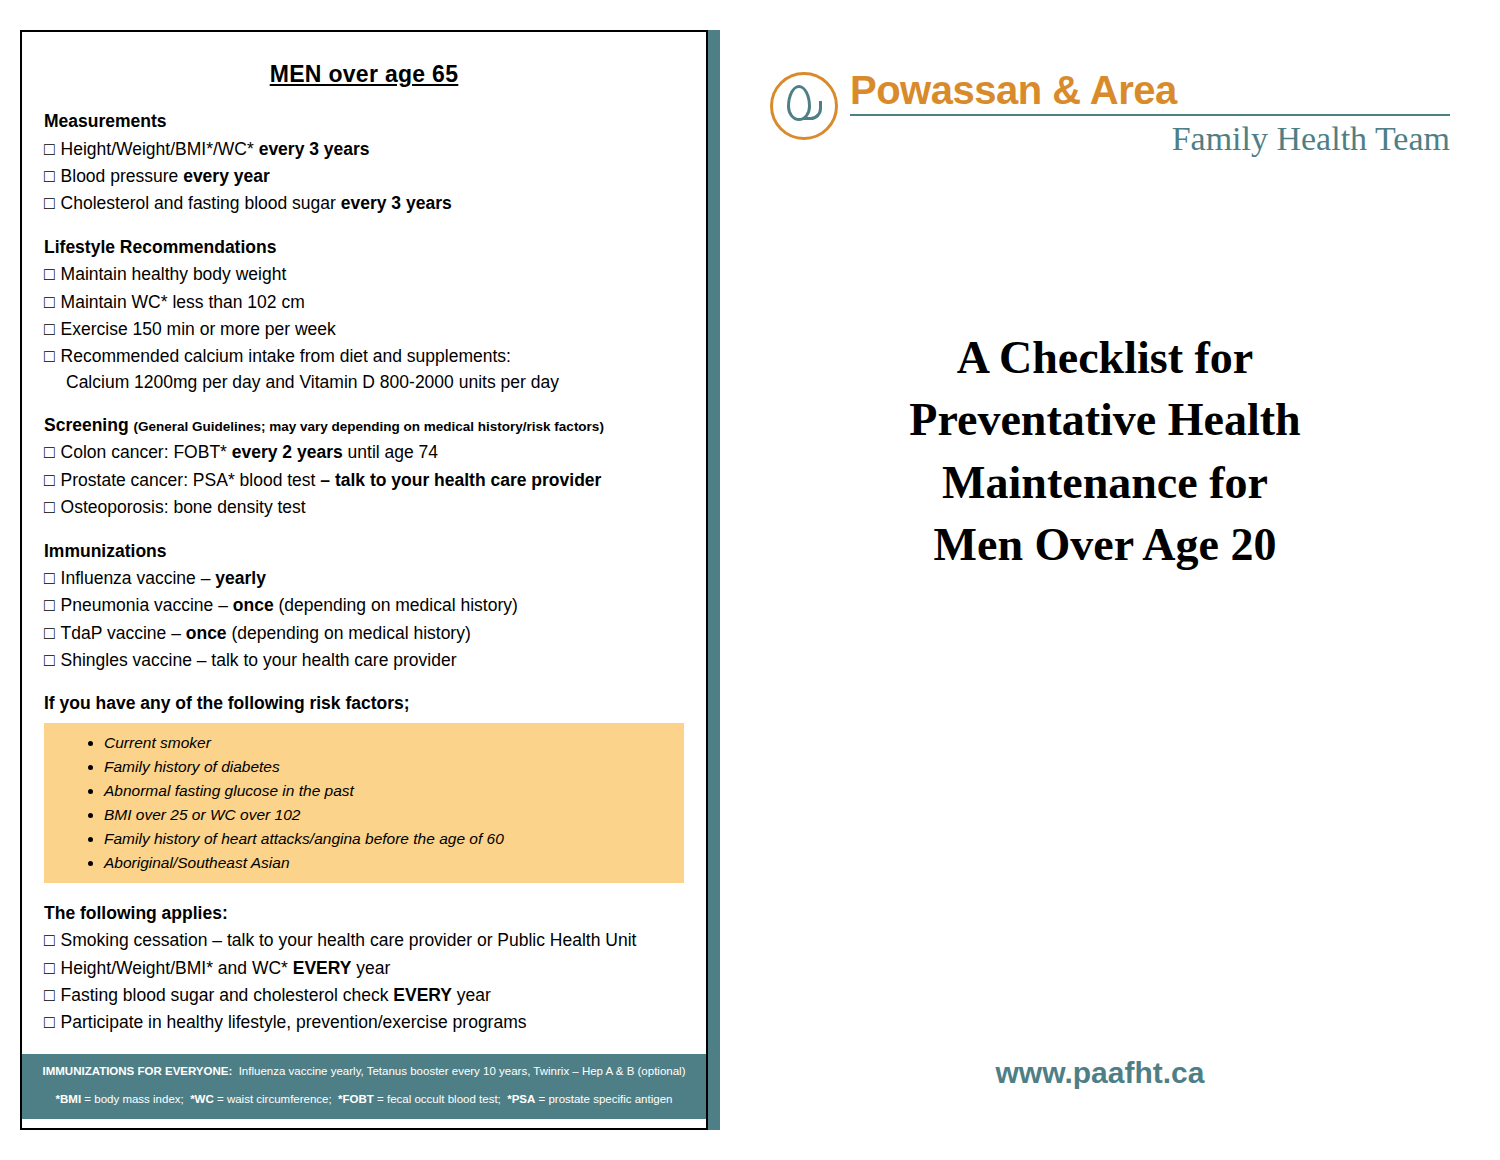MEN over age 65
Measurements
□Height/Weight/BMI*/WC* every 3 years
□Blood pressure every year
□Cholesterol and fasting blood sugar every 3 years
Lifestyle Recommendations
□Maintain healthy body weight
□Maintain WC* less than 102 cm
□Exercise 150 min or more per week
□Recommended calcium intake from diet and supplements: Calcium 1200mg per day and Vitamin D 800-2000 units per day
Screening (General Guidelines; may vary depending on medical history/risk factors)
□Colon cancer: FOBT* every 2 years until age 74
□Prostate cancer: PSA* blood test – talk to your health care provider
□Osteoporosis: bone density test
Immunizations
□Influenza vaccine – yearly
□Pneumonia vaccine – once (depending on medical history)
□TdaP vaccine – once (depending on medical history)
□Shingles vaccine – talk to your health care provider
If you have any of the following risk factors;
Current smoker
Family history of diabetes
Abnormal fasting glucose in the past
BMI over 25 or WC over 102
Family history of heart attacks/angina before the age of 60
Aboriginal/Southeast Asian
The following applies:
□Smoking cessation – talk to your health care provider or Public Health Unit
□Height/Weight/BMI* and WC* EVERY year
□Fasting blood sugar and cholesterol check EVERY year
□Participate in healthy lifestyle, prevention/exercise programs
IMMUNIZATIONS FOR EVERYONE: Influenza vaccine yearly, Tetanus booster every 10 years, Twinrix – Hep A & B (optional)
*BMI = body mass index; *WC = waist circumference; *FOBT = fecal occult blood test; *PSA = prostate specific antigen
Powassan & Area
Family Health Team
A Checklist for
Preventative Health
Maintenance for
Men Over Age 20
www.paafht.ca